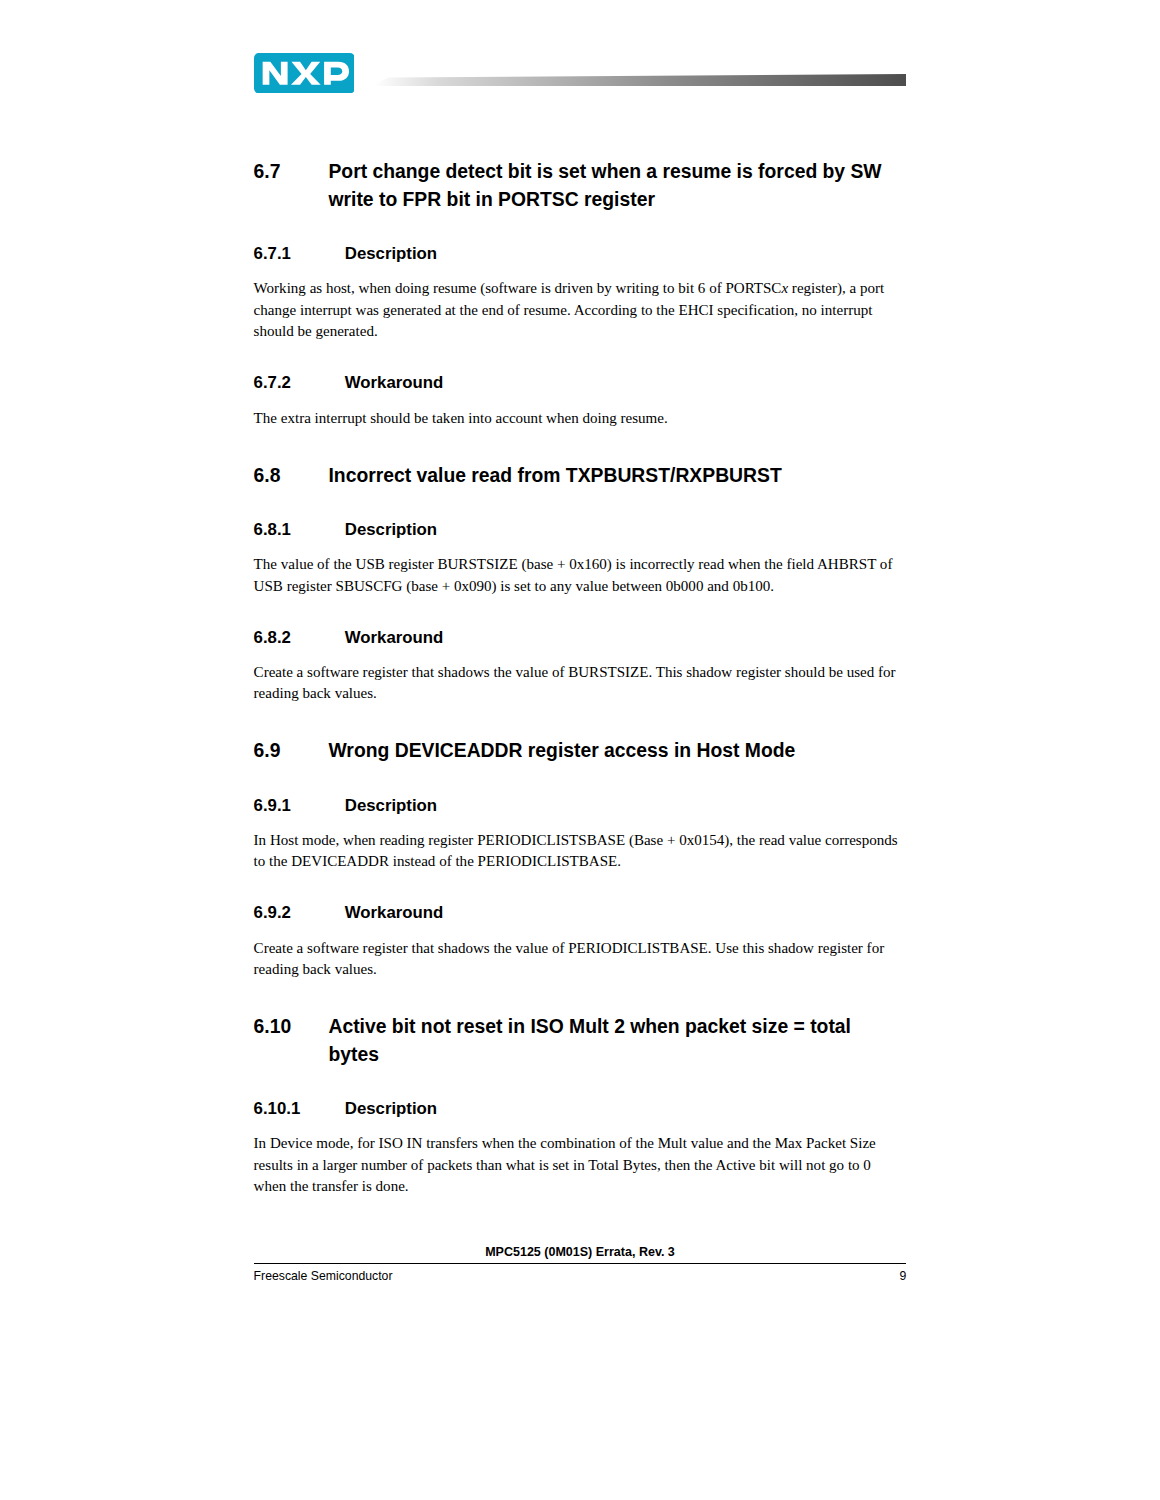6.7 Port change detect bit is set when a resume is forced by SW write to FPR bit in PORTSC register
6.7.1 Description
Working as host, when doing resume (software is driven by writing to bit 6 of PORTSCx register), a port change interrupt was generated at the end of resume. According to the EHCI specification, no interrupt should be generated.
6.7.2 Workaround
The extra interrupt should be taken into account when doing resume.
6.8 Incorrect value read from TXPBURST/RXPBURST
6.8.1 Description
The value of the USB register BURSTSIZE (base + 0x160) is incorrectly read when the field AHBRST of USB register SBUSCFG (base + 0x090) is set to any value between 0b000 and 0b100.
6.8.2 Workaround
Create a software register that shadows the value of BURSTSIZE. This shadow register should be used for reading back values.
6.9 Wrong DEVICEADDR register access in Host Mode
6.9.1 Description
In Host mode, when reading register PERIODICLISTSBASE (Base + 0x0154), the read value corresponds to the DEVICEADDR instead of the PERIODICLISTBASE.
6.9.2 Workaround
Create a software register that shadows the value of PERIODICLISTBASE. Use this shadow register for reading back values.
6.10 Active bit not reset in ISO Mult 2 when packet size = total bytes
6.10.1 Description
In Device mode, for ISO IN transfers when the combination of the Mult value and the Max Packet Size results in a larger number of packets than what is set in Total Bytes, then the Active bit will not go to 0 when the transfer is done.
MPC5125 (0M01S) Errata, Rev. 3
Freescale Semiconductor 9